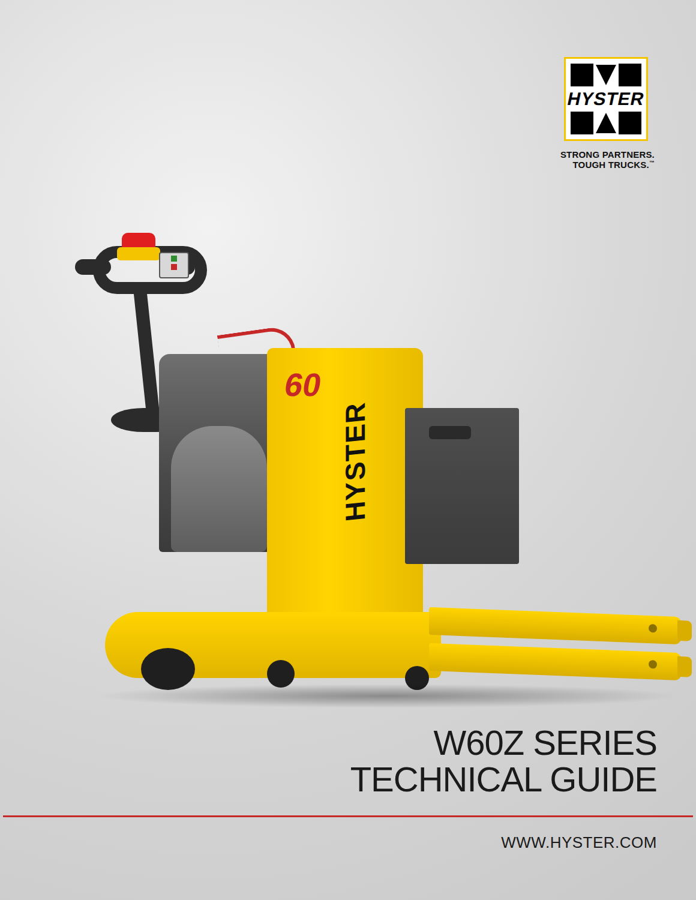HYSTER
STRONG PARTNERS.
TOUGH TRUCKS.™
60 HYSTER
W60Z SERIESTECHNICAL GUIDE
WWW.HYSTER.COM